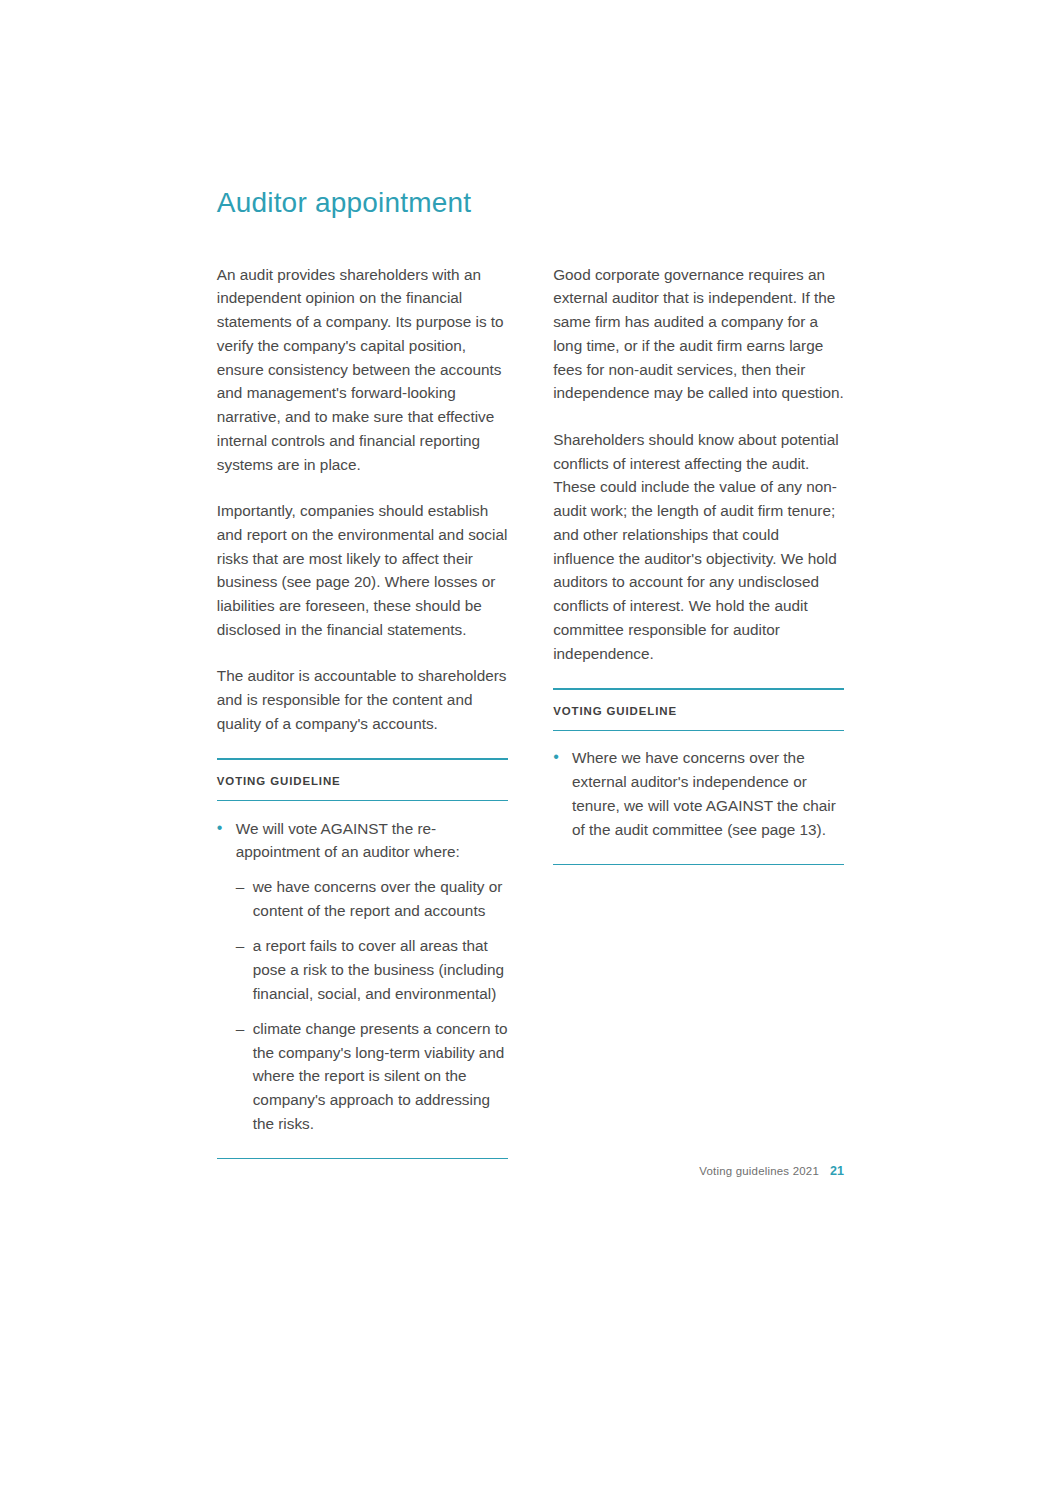Auditor appointment
An audit provides shareholders with an independent opinion on the financial statements of a company. Its purpose is to verify the company's capital position, ensure consistency between the accounts and management's forward-looking narrative, and to make sure that effective internal controls and financial reporting systems are in place.
Importantly, companies should establish and report on the environmental and social risks that are most likely to affect their business (see page 20). Where losses or liabilities are foreseen, these should be disclosed in the financial statements.
The auditor is accountable to shareholders and is responsible for the content and quality of a company's accounts.
Voting guideline
We will vote AGAINST the re-appointment of an auditor where:
we have concerns over the quality or content of the report and accounts
a report fails to cover all areas that pose a risk to the business (including financial, social, and environmental)
climate change presents a concern to the company's long-term viability and where the report is silent on the company's approach to addressing the risks.
Good corporate governance requires an external auditor that is independent. If the same firm has audited a company for a long time, or if the audit firm earns large fees for non-audit services, then their independence may be called into question.
Shareholders should know about potential conflicts of interest affecting the audit. These could include the value of any non-audit work; the length of audit firm tenure; and other relationships that could influence the auditor's objectivity. We hold auditors to account for any undisclosed conflicts of interest. We hold the audit committee responsible for auditor independence.
Voting guideline
Where we have concerns over the external auditor's independence or tenure, we will vote AGAINST the chair of the audit committee (see page 13).
Voting guidelines 2021 21